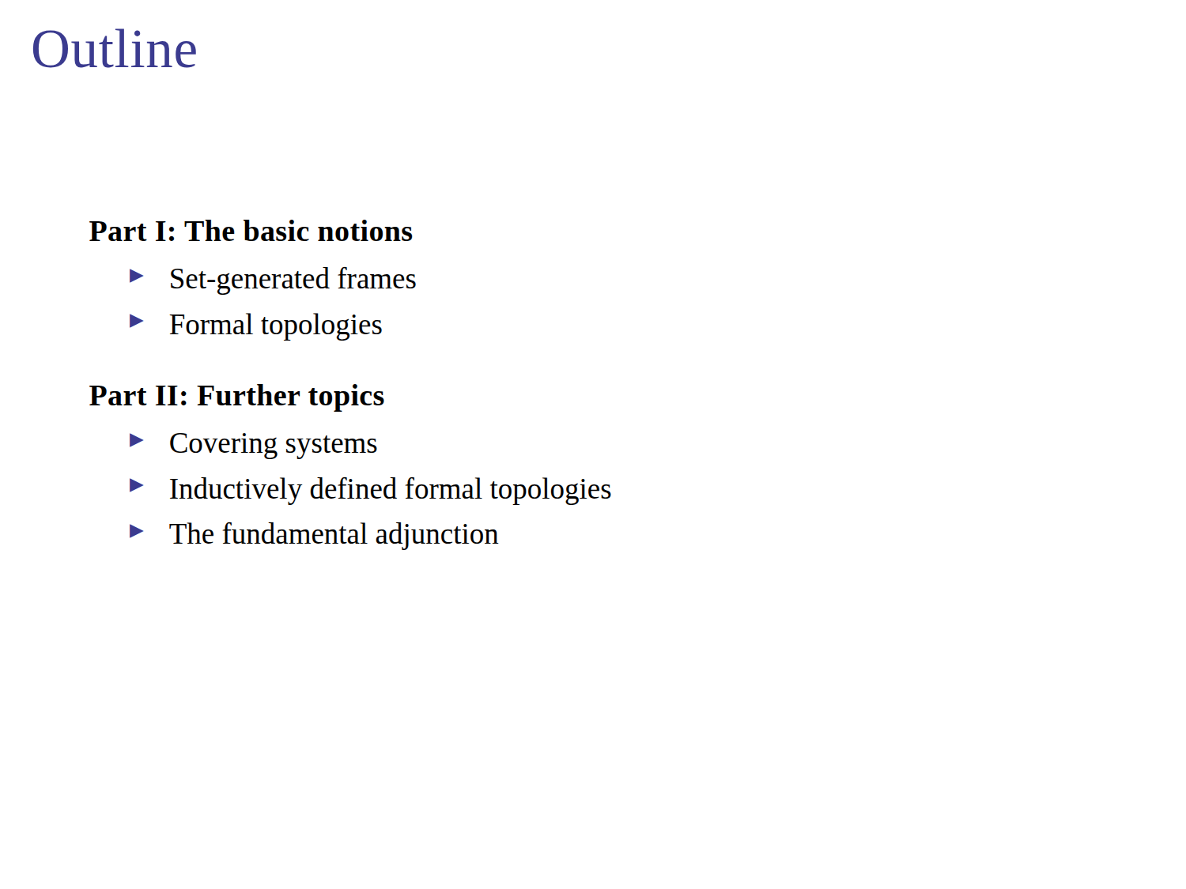Outline
Part I: The basic notions
Set-generated frames
Formal topologies
Part II: Further topics
Covering systems
Inductively defined formal topologies
The fundamental adjunction